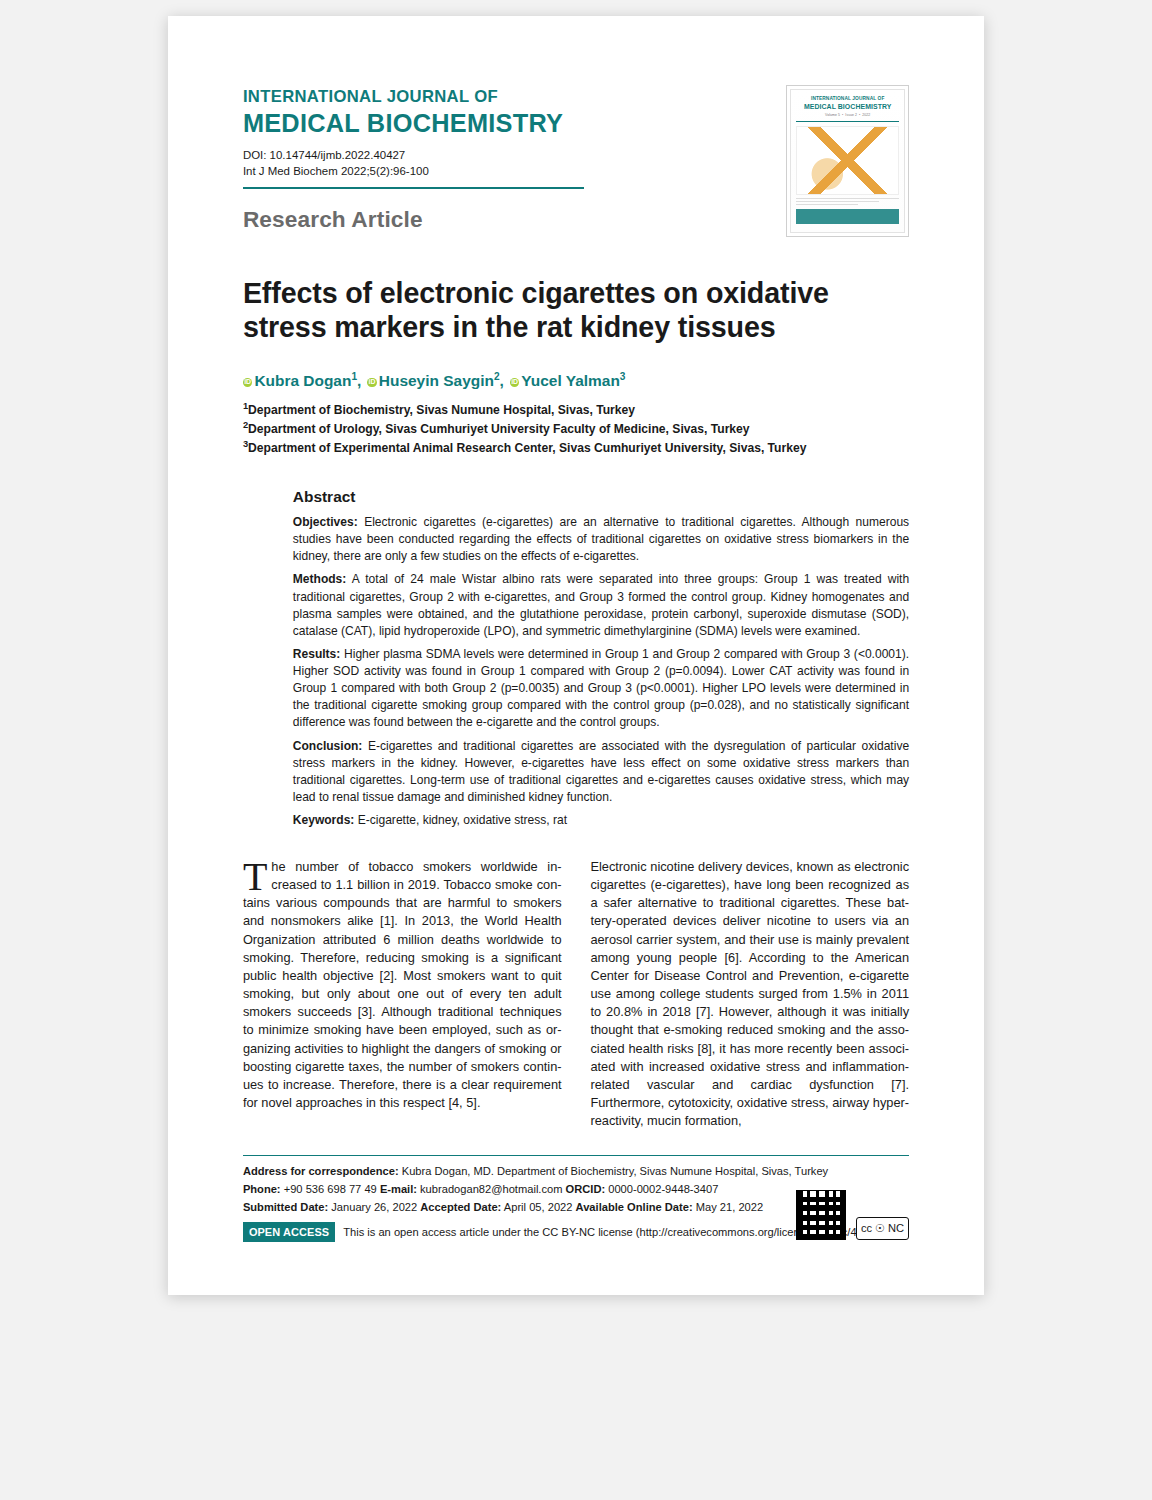International Journal of
Medical Biochemistry
DOI: 10.14744/ijmb.2022.40427
Int J Med Biochem 2022;5(2):96-100
Research Article
International Journal of
Medical Biochemistry
Volume 5 • Issue 2 • 2022
Effects of electronic cigarettes on oxidative stress markers in the rat kidney tissues
Kubra Dogan1, Huseyin Saygin2, Yucel Yalman3
1Department of Biochemistry, Sivas Numune Hospital, Sivas, Turkey
2Department of Urology, Sivas Cumhuriyet University Faculty of Medicine, Sivas, Turkey
3Department of Experimental Animal Research Center, Sivas Cumhuriyet University, Sivas, Turkey
Abstract
Objectives: Electronic cigarettes (e-cigarettes) are an alternative to traditional cigarettes. Although numerous studies have been conducted regarding the effects of traditional cigarettes on oxidative stress biomarkers in the kidney, there are only a few studies on the effects of e-cigarettes.
Methods: A total of 24 male Wistar albino rats were separated into three groups: Group 1 was treated with traditional cigarettes, Group 2 with e-cigarettes, and Group 3 formed the control group. Kidney homogenates and plasma samples were obtained, and the glutathione peroxidase, protein carbonyl, superoxide dismutase (SOD), catalase (CAT), lipid hydroperoxide (LPO), and symmetric dimethylarginine (SDMA) levels were examined.
Results: Higher plasma SDMA levels were determined in Group 1 and Group 2 compared with Group 3 (<0.0001). Higher SOD activity was found in Group 1 compared with Group 2 (p=0.0094). Lower CAT activity was found in Group 1 compared with both Group 2 (p=0.0035) and Group 3 (p<0.0001). Higher LPO levels were determined in the traditional cigarette smoking group compared with the control group (p=0.028), and no statistically significant difference was found between the e-cigarette and the control groups.
Conclusion: E-cigarettes and traditional cigarettes are associated with the dysregulation of particular oxidative stress markers in the kidney. However, e-cigarettes have less effect on some oxidative stress markers than traditional cigarettes. Long-term use of traditional cigarettes and e-cigarettes causes oxidative stress, which may lead to renal tissue damage and diminished kidney function.
Keywords: E-cigarette, kidney, oxidative stress, rat
The number of tobacco smokers worldwide increased to 1.1 billion in 2019. Tobacco smoke contains various compounds that are harmful to smokers and nonsmokers alike [1]. In 2013, the World Health Organization attributed 6 million deaths worldwide to smoking. Therefore, reducing smoking is a significant public health objective [2]. Most smokers want to quit smoking, but only about one out of every ten adult smokers succeeds [3]. Although traditional techniques to minimize smoking have been employed, such as organizing activities to highlight the dangers of smoking or boosting cigarette taxes, the number of smokers continues to increase. Therefore, there is a clear requirement for novel approaches in this respect [4, 5].
Electronic nicotine delivery devices, known as electronic cigarettes (e-cigarettes), have long been recognized as a safer alternative to traditional cigarettes. These battery-operated devices deliver nicotine to users via an aerosol carrier system, and their use is mainly prevalent among young people [6]. According to the American Center for Disease Control and Prevention, e-cigarette use among college students surged from 1.5% in 2011 to 20.8% in 2018 [7]. However, although it was initially thought that e-smoking reduced smoking and the associated health risks [8], it has more recently been associated with increased oxidative stress and inflammation-related vascular and cardiac dysfunction [7]. Furthermore, cytotoxicity, oxidative stress, airway hyperreactivity, mucin formation,
Address for correspondence: Kubra Dogan, MD. Department of Biochemistry, Sivas Numune Hospital, Sivas, Turkey
Phone: +90 536 698 77 49 E-mail: kubradogan82@hotmail.com ORCID: 0000-0002-9448-3407
Submitted Date: January 26, 2022 Accepted Date: April 05, 2022 Available Online Date: May 21, 2022
OPEN ACCESS This is an open access article under the CC BY-NC license (http://creativecommons.org/licenses/by-nc/4.0/).
cc☉NC